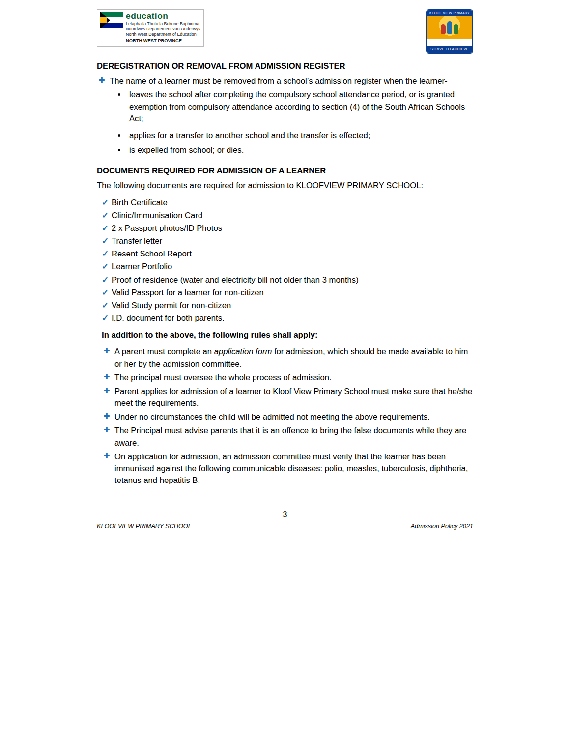education Lefapha la Thuto la Bokone Bophirima
Noordwes Departement van Onderwys
North West Department of Education NORTH WEST PROVINCE
KLOOF VIEW PRIMARY
STRIVE TO ACHIEVE
DEREGISTRATION OR REMOVAL FROM ADMISSION REGISTER
The name of a learner must be removed from a school’s admission register when the learner-
leaves the school after completing the compulsory school attendance period, or is granted exemption from compulsory attendance according to section (4) of the South African Schools Act;
applies for a transfer to another school and the transfer is effected;
is expelled from school; or dies.
DOCUMENTS REQUIRED FOR ADMISSION OF A LEARNER
The following documents are required for admission to KLOOFVIEW PRIMARY SCHOOL:
Birth Certificate
Clinic/Immunisation Card
2 x Passport photos/ID Photos
Transfer letter
Resent School Report
Learner Portfolio
Proof of residence (water and electricity bill not older than 3 months)
Valid Passport for a learner for non-citizen
Valid Study permit for non-citizen
I.D. document for both parents.
In addition to the above, the following rules shall apply:
A parent must complete an application form for admission, which should be made available to him or her by the admission committee.
The principal must oversee the whole process of admission.
Parent applies for admission of a learner to Kloof View Primary School must make sure that he/she meet the requirements.
Under no circumstances the child will be admitted not meeting the above requirements.
The Principal must advise parents that it is an offence to bring the false documents while they are aware.
On application for admission, an admission committee must verify that the learner has been immunised against the following communicable diseases: polio, measles, tuberculosis, diphtheria, tetanus and hepatitis B.
3
KLOOFVIEW PRIMARY SCHOOL Admission Policy 2021